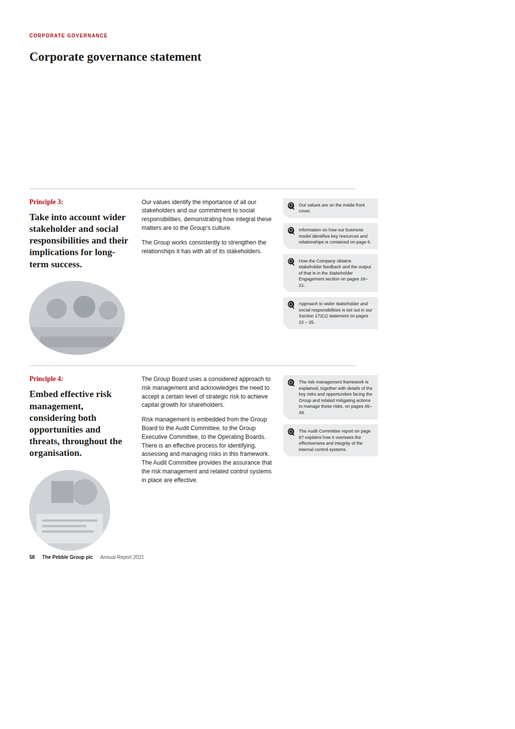Corporate governance
Corporate governance statement
Principle 3:
Take into account wider stakeholder and social responsibilities and their implications for long-term success.
Our values identify the importance of all our stakeholders and our commitment to social responsibilities, demonstrating how integral these matters are to the Group's culture.
The Group works consistently to strengthen the relationships it has with all of its stakeholders.
Our values are on the inside front cover.
Information on how our business model identifies key resources and relationships is contained on page 6.
How the Company obtains stakeholder feedback and the output of that is in the Stakeholder Engagement section on pages 18–21.
Approach to wider stakeholder and social responsibilities is set out in our Section 172(1) statement on pages 22 – 25.
Principle 4:
Embed effective risk management, considering both opportunities and threats, throughout the organisation.
The Group Board uses a considered approach to risk management and acknowledges the need to accept a certain level of strategic risk to achieve capital growth for shareholders.
Risk management is embedded from the Group Board to the Audit Committee, to the Group Executive Committee, to the Operating Boards. There is an effective process for identifying, assessing and managing risks in this framework. The Audit Committee provides the assurance that the risk management and related control systems in place are effective.
The risk management framework is explained, together with details of the key risks and opportunities facing the Group and related mitigating actions to manage these risks, on pages 45–49.
The Audit Committee report on page 67 explains how it oversees the effectiveness and integrity of the internal control systems.
58 The Pebble Group plc Annual Report 2021